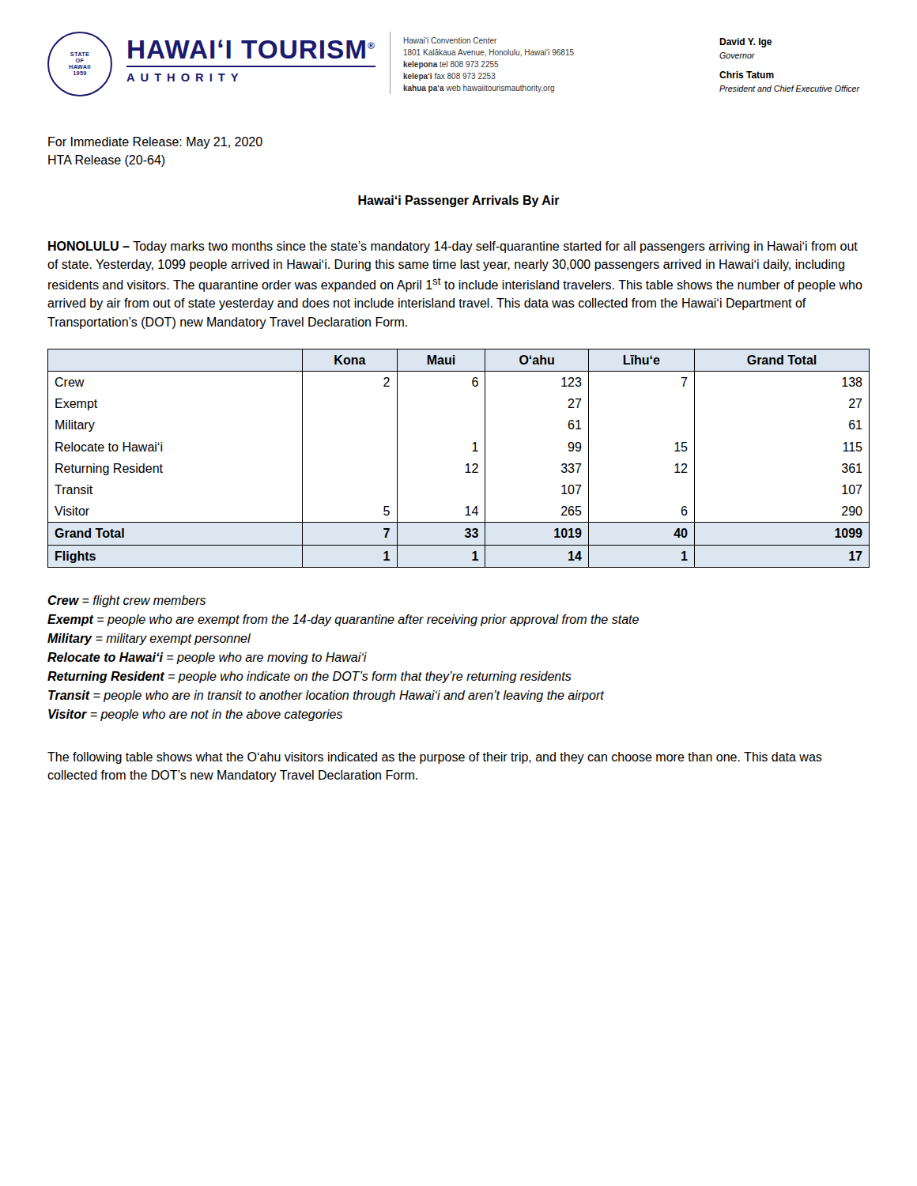STATE
OF
HAWAII
1959
HAWAIʻI TOURISM®
AUTHORITY
Hawaiʻi Convention Center
1801 Kalākaua Avenue, Honolulu, Hawaiʻi 96815
kelepona tel 808 973 2255
kelepaʻi fax 808 973 2253
kahua paʻa web hawaiitourismauthority.org
David Y. Ige
Governor
Chris Tatum
President and Chief Executive Officer
For Immediate Release: May 21, 2020
HTA Release (20-64)
Hawaiʻi Passenger Arrivals By Air
HONOLULU – Today marks two months since the state’s mandatory 14-day self-quarantine started for all passengers arriving in Hawaiʻi from out of state. Yesterday, 1099 people arrived in Hawaiʻi. During this same time last year, nearly 30,000 passengers arrived in Hawaiʻi daily, including residents and visitors. The quarantine order was expanded on April 1st to include interisland travelers. This table shows the number of people who arrived by air from out of state yesterday and does not include interisland travel. This data was collected from the Hawaiʻi Department of Transportation’s (DOT) new Mandatory Travel Declaration Form.
| | Kona | Maui | Oʻahu | Līhuʻe | Grand Total |
| --- | --- | --- | --- | --- | --- |
| Crew | 2 | 6 | 123 | 7 | 138 |
| Exempt | | | 27 | | 27 |
| Military | | | 61 | | 61 |
| Relocate to Hawaiʻi | | 1 | 99 | 15 | 115 |
| Returning Resident | | 12 | 337 | 12 | 361 |
| Transit | | | 107 | | 107 |
| Visitor | 5 | 14 | 265 | 6 | 290 |
| Grand Total | 7 | 33 | 1019 | 40 | 1099 |
| Flights | 1 | 1 | 14 | 1 | 17 |
Crew = flight crew members
Exempt = people who are exempt from the 14-day quarantine after receiving prior approval from the state
Military = military exempt personnel
Relocate to Hawaiʻi = people who are moving to Hawaiʻi
Returning Resident = people who indicate on the DOT’s form that they’re returning residents
Transit = people who are in transit to another location through Hawaiʻi and aren’t leaving the airport
Visitor = people who are not in the above categories
The following table shows what the Oʻahu visitors indicated as the purpose of their trip, and they can choose more than one. This data was collected from the DOT’s new Mandatory Travel Declaration Form.